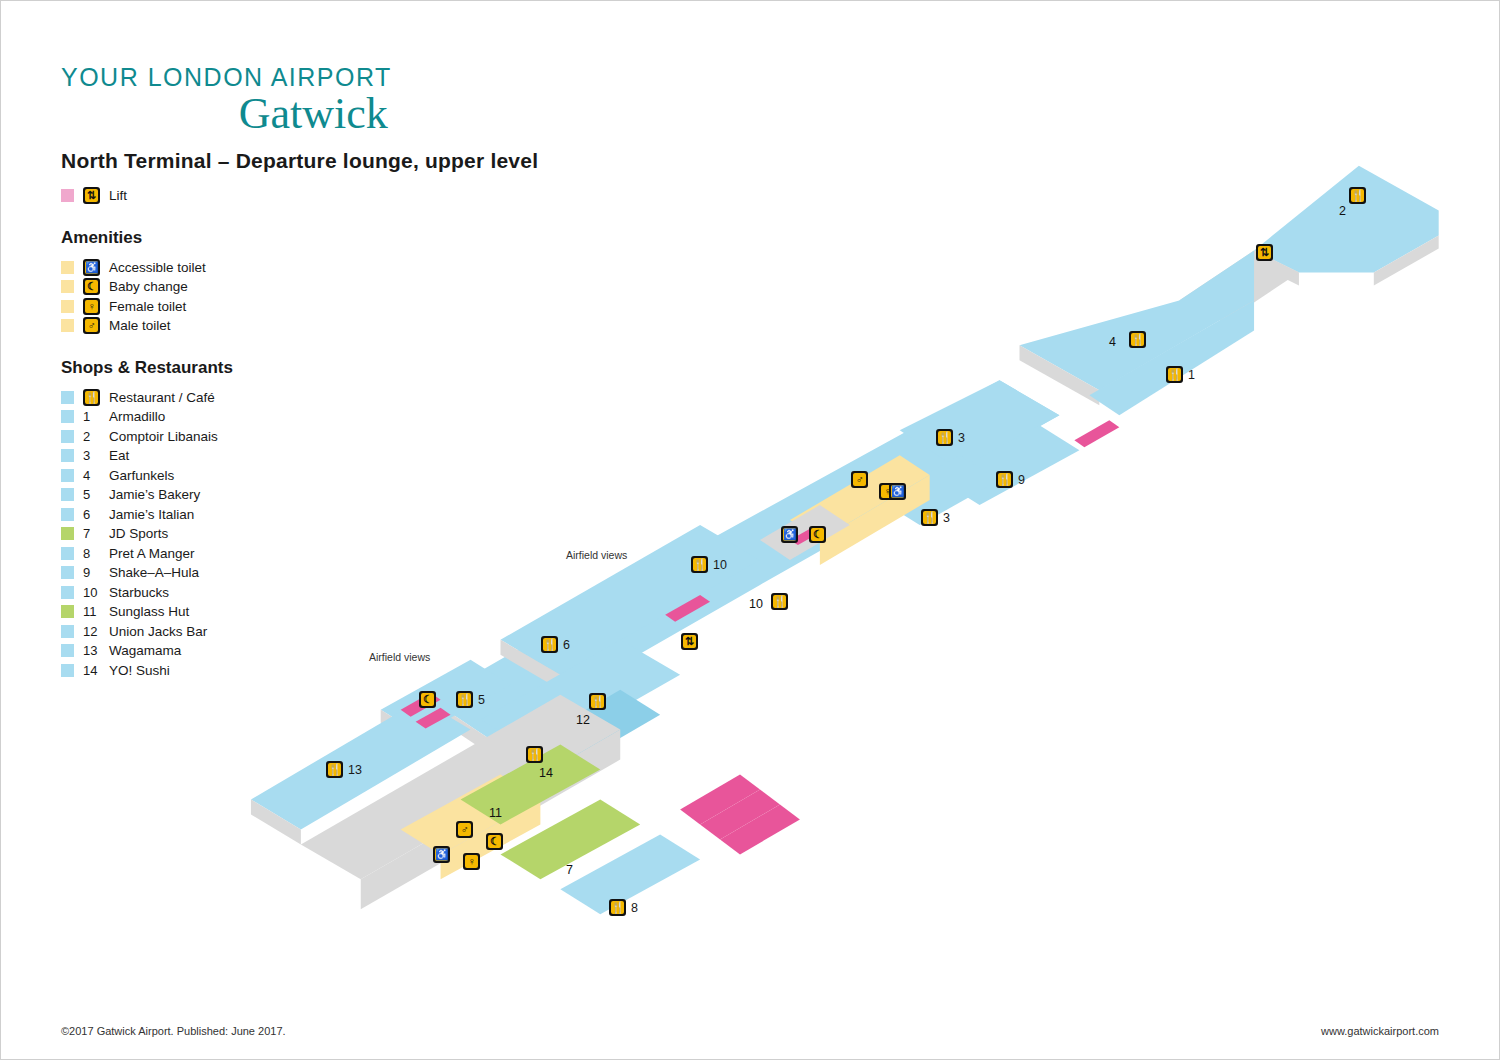Your London Airport
Gatwick
North Terminal – Departure lounge, upper level
⇅Lift
Amenities
♿Accessible toilet
☾Baby change
♀Female toilet
♂Male toilet
Shops & Restaurants
🍴Restaurant / Café
1 Armadillo
2 Comptoir Libanais
3 Eat
4 Garfunkels
5 Jamie’s Bakery
6 Jamie’s Italian
7 JD Sports
8 Pret A Manger
9 Shake–A–Hula
10 Starbucks
11 Sunglass Hut
12 Union Jacks Bar
13 Wagamama
14 YO! Sushi
🍴
2
⇅
🍴
4
🍴1
🍴3
🍴9
🍴3
♂
♀
♿
♿
☾
🍴10
🍴
10
⇅
🍴6
☾
🍴5
🍴
12
🍴
14
🍴13
11
♂
☾
♿
♀
7
🍴8
Airfield views
Airfield views
©2017 Gatwick Airport. Published: June 2017. www.gatwickairport.com